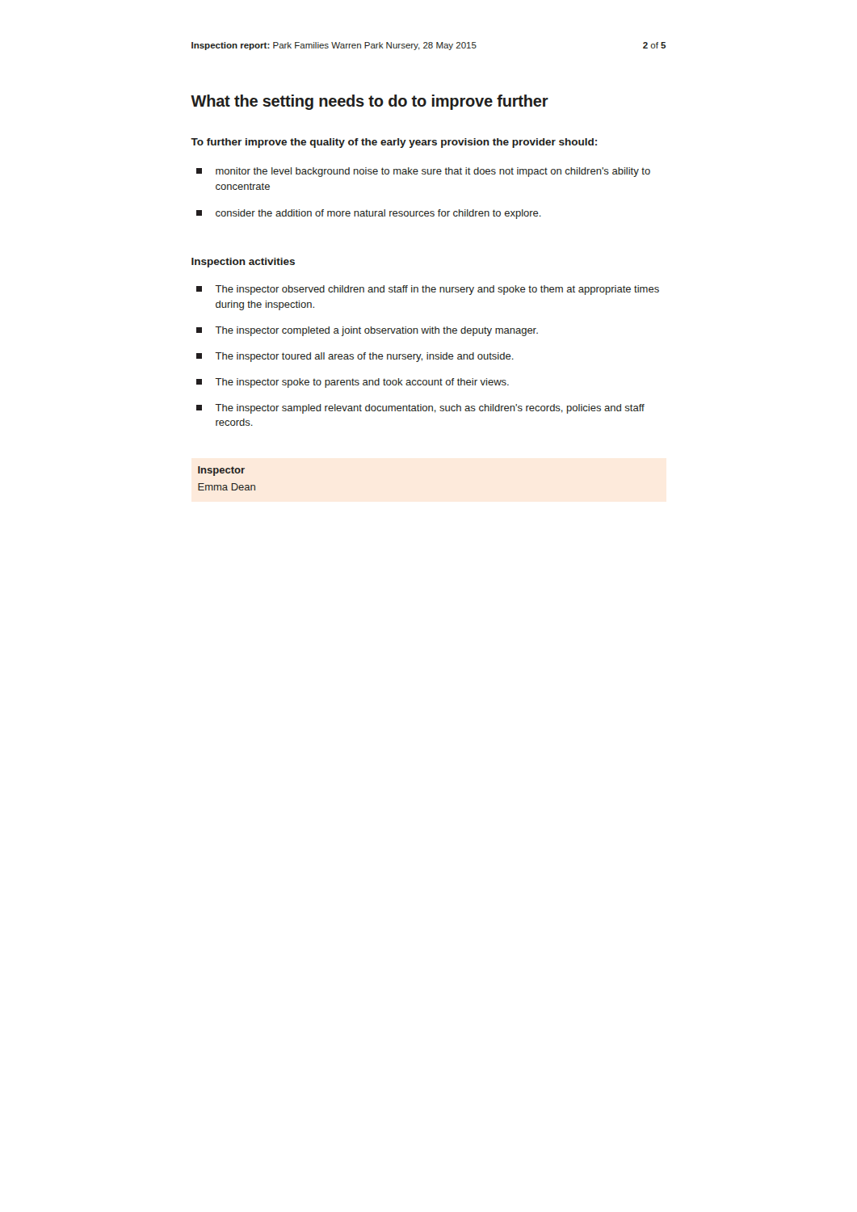Inspection report: Park Families Warren Park Nursery, 28 May 2015
2 of 5
What the setting needs to do to improve further
To further improve the quality of the early years provision the provider should:
monitor the level background noise to make sure that it does not impact on children's ability to concentrate
consider the addition of more natural resources for children to explore.
Inspection activities
The inspector observed children and staff in the nursery and spoke to them at appropriate times during the inspection.
The inspector completed a joint observation with the deputy manager.
The inspector toured all areas of the nursery, inside and outside.
The inspector spoke to parents and took account of their views.
The inspector sampled relevant documentation, such as children's records, policies and staff records.
Inspector
Emma Dean